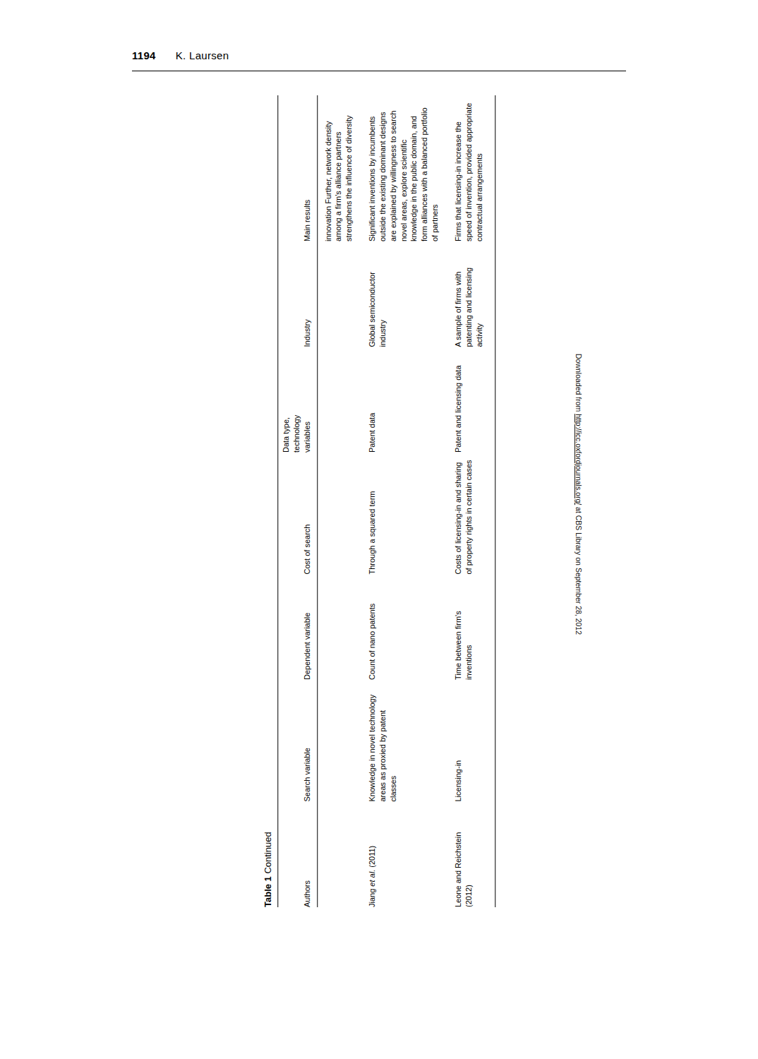1194 K. Laursen
Table 1 Continued
| Authors | Search variable | Dependent variable | Cost of search | Data type, technology variables | Industry | Main results |
| --- | --- | --- | --- | --- | --- | --- |
| | | | | | | innovation Further, network density among a firm's alliance partners strengthens the influence of diversity |
| Jiang et al. (2011) | Knowledge in novel technology areas as proxied by patent classes | Count of nano patents | Through a squared term | Patent data | Global semiconductor industry | Significant inventions by incumbents outside the existing dominant designs are explained by willingness to search novel areas, explore scientific knowledge in the public domain, and form alliances with a balanced portfolio of partners |
| Leone and Reichstein (2012) | Licensing-in | Time between firm's inventions | Costs of licensing-in and sharing of property rights in certain cases | Patent and licensing data | A sample of firms with patenting and licensing activity | Firms that licensing-in increase the speed of invention, provided appropriate contractual arrangements |
Downloaded from http://icc.oxfordjournals.org/ at CBS Library on September 28, 2012